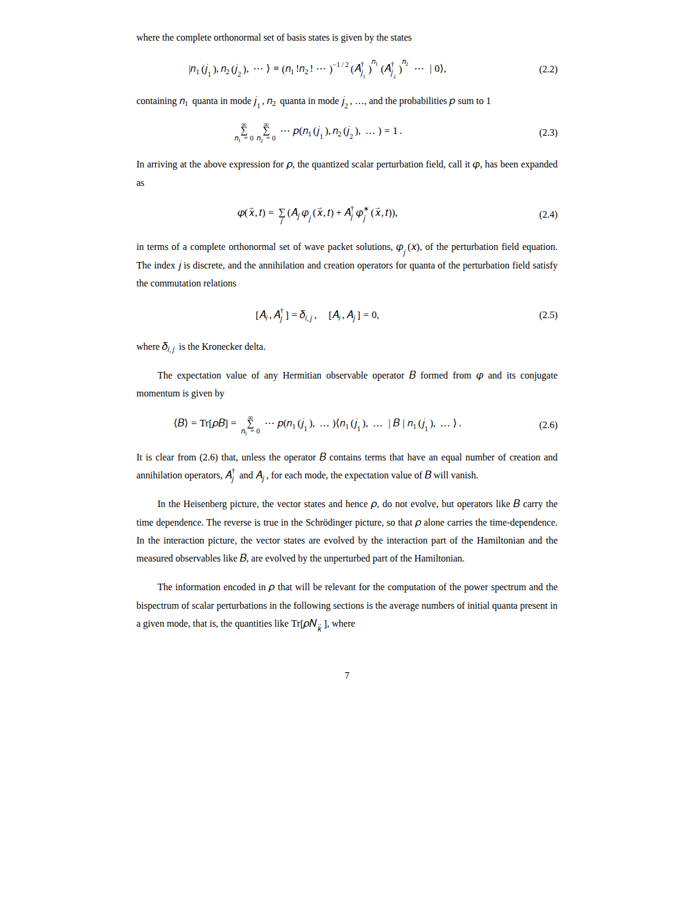where the complete orthonormal set of basis states is given by the states
| n1 (j1) , n2 (j2) , ⋯ ⟩ ≡ (n1!n2!⋯) −1/2 (Aj1†) n1 (Aj2†) n2 ⋯ |0⟩ ,
(2.2)
containing n1 quanta in mode j1, n2 quanta in mode j2, …, and the probabilities p sum to 1
∑ n1=0 ∞ ∑ n2=0 ∞ ⋯ p ( n1(j1) , n2(j2) ,… ) = 1 .
(2.3)
In arriving at the above expression for ρ, the quantized scalar perturbation field, call it φ, has been expanded as
φ (x→,t) = ∑j ( Aj φj (x→,t) + Aj† φj∗ (x→,t) ) ,
(2.4)
in terms of a complete orthonormal set of wave packet solutions, φj(x), of the perturbation field equation. The index j is discrete, and the annihilation and creation operators for quanta of the perturbation field satisfy the commutation relations
[ Ai , Aj† ] = δi,j , [ Ai , Aj ] = 0 ,
(2.5)
where δi,j is the Kronecker delta.
The expectation value of any Hermitian observable operator B formed from φ and its conjugate momentum is given by
⟨B⟩ = Tr [ρB] = ∑ n1=0 ∞ ⋯ p (n1(j1),…) ⟨ n1(j1),… | B | n1(j1),… ⟩ .
(2.6)
It is clear from (2.6) that, unless the operator B contains terms that have an equal number of creation and annihilation operators, Aj† and Aj, for each mode, the expectation value of B will vanish.
In the Heisenberg picture, the vector states and hence ρ, do not evolve, but operators like B carry the time dependence. The reverse is true in the Schrödinger picture, so that ρ alone carries the time-dependence. In the interaction picture, the vector states are evolved by the interaction part of the Hamiltonian and the measured observables like B, are evolved by the unperturbed part of the Hamiltonian.
The information encoded in ρ that will be relevant for the computation of the power spectrum and the bispectrum of scalar perturbations in the following sections is the average numbers of initial quanta present in a given mode, that is, the quantities like Tr[ρNk→], where
7